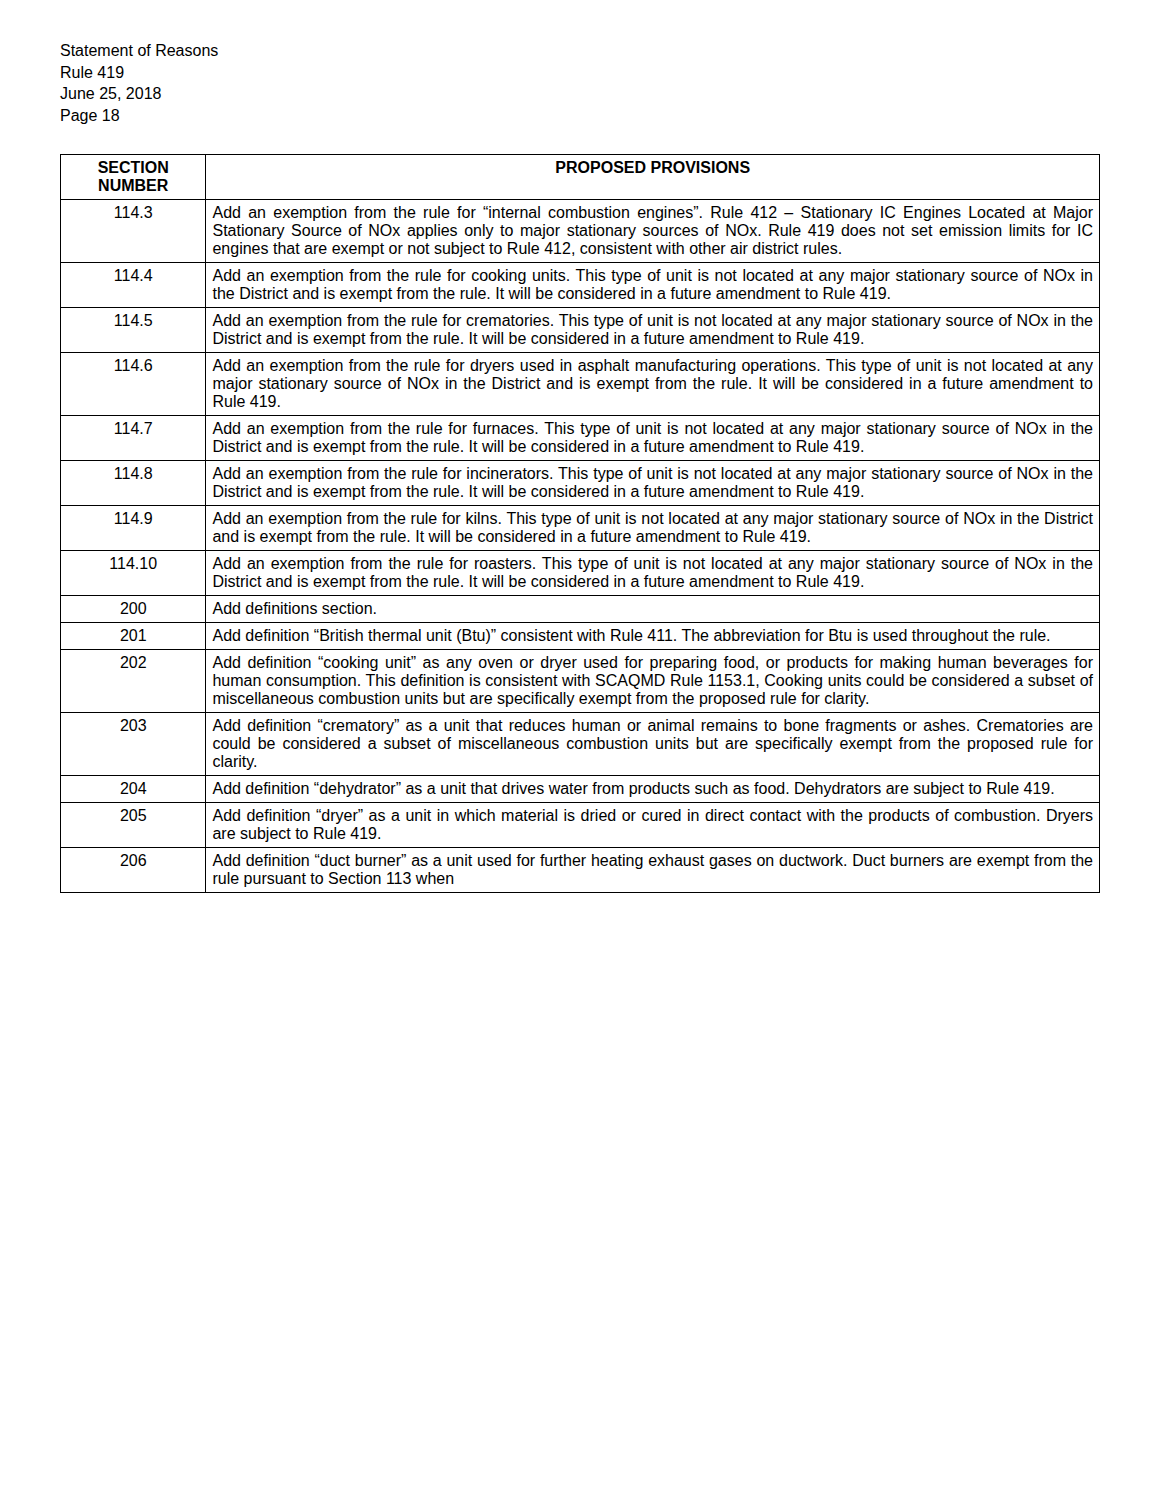Statement of Reasons
Rule 419
June 25, 2018
Page 18
| SECTION NUMBER | PROPOSED PROVISIONS |
| --- | --- |
| 114.3 | Add an exemption from the rule for “internal combustion engines”. Rule 412 – Stationary IC Engines Located at Major Stationary Source of NOx applies only to major stationary sources of NOx. Rule 419 does not set emission limits for IC engines that are exempt or not subject to Rule 412, consistent with other air district rules. |
| 114.4 | Add an exemption from the rule for cooking units. This type of unit is not located at any major stationary source of NOx in the District and is exempt from the rule. It will be considered in a future amendment to Rule 419. |
| 114.5 | Add an exemption from the rule for crematories. This type of unit is not located at any major stationary source of NOx in the District and is exempt from the rule. It will be considered in a future amendment to Rule 419. |
| 114.6 | Add an exemption from the rule for dryers used in asphalt manufacturing operations. This type of unit is not located at any major stationary source of NOx in the District and is exempt from the rule. It will be considered in a future amendment to Rule 419. |
| 114.7 | Add an exemption from the rule for furnaces. This type of unit is not located at any major stationary source of NOx in the District and is exempt from the rule. It will be considered in a future amendment to Rule 419. |
| 114.8 | Add an exemption from the rule for incinerators. This type of unit is not located at any major stationary source of NOx in the District and is exempt from the rule. It will be considered in a future amendment to Rule 419. |
| 114.9 | Add an exemption from the rule for kilns. This type of unit is not located at any major stationary source of NOx in the District and is exempt from the rule. It will be considered in a future amendment to Rule 419. |
| 114.10 | Add an exemption from the rule for roasters. This type of unit is not located at any major stationary source of NOx in the District and is exempt from the rule. It will be considered in a future amendment to Rule 419. |
| 200 | Add definitions section. |
| 201 | Add definition “British thermal unit (Btu)” consistent with Rule 411. The abbreviation for Btu is used throughout the rule. |
| 202 | Add definition “cooking unit” as any oven or dryer used for preparing food, or products for making human beverages for human consumption. This definition is consistent with SCAQMD Rule 1153.1, Cooking units could be considered a subset of miscellaneous combustion units but are specifically exempt from the proposed rule for clarity. |
| 203 | Add definition “crematory” as a unit that reduces human or animal remains to bone fragments or ashes. Crematories are could be considered a subset of miscellaneous combustion units but are specifically exempt from the proposed rule for clarity. |
| 204 | Add definition “dehydrator” as a unit that drives water from products such as food. Dehydrators are subject to Rule 419. |
| 205 | Add definition “dryer” as a unit in which material is dried or cured in direct contact with the products of combustion. Dryers are subject to Rule 419. |
| 206 | Add definition “duct burner” as a unit used for further heating exhaust gases on ductwork. Duct burners are exempt from the rule pursuant to Section 113 when |